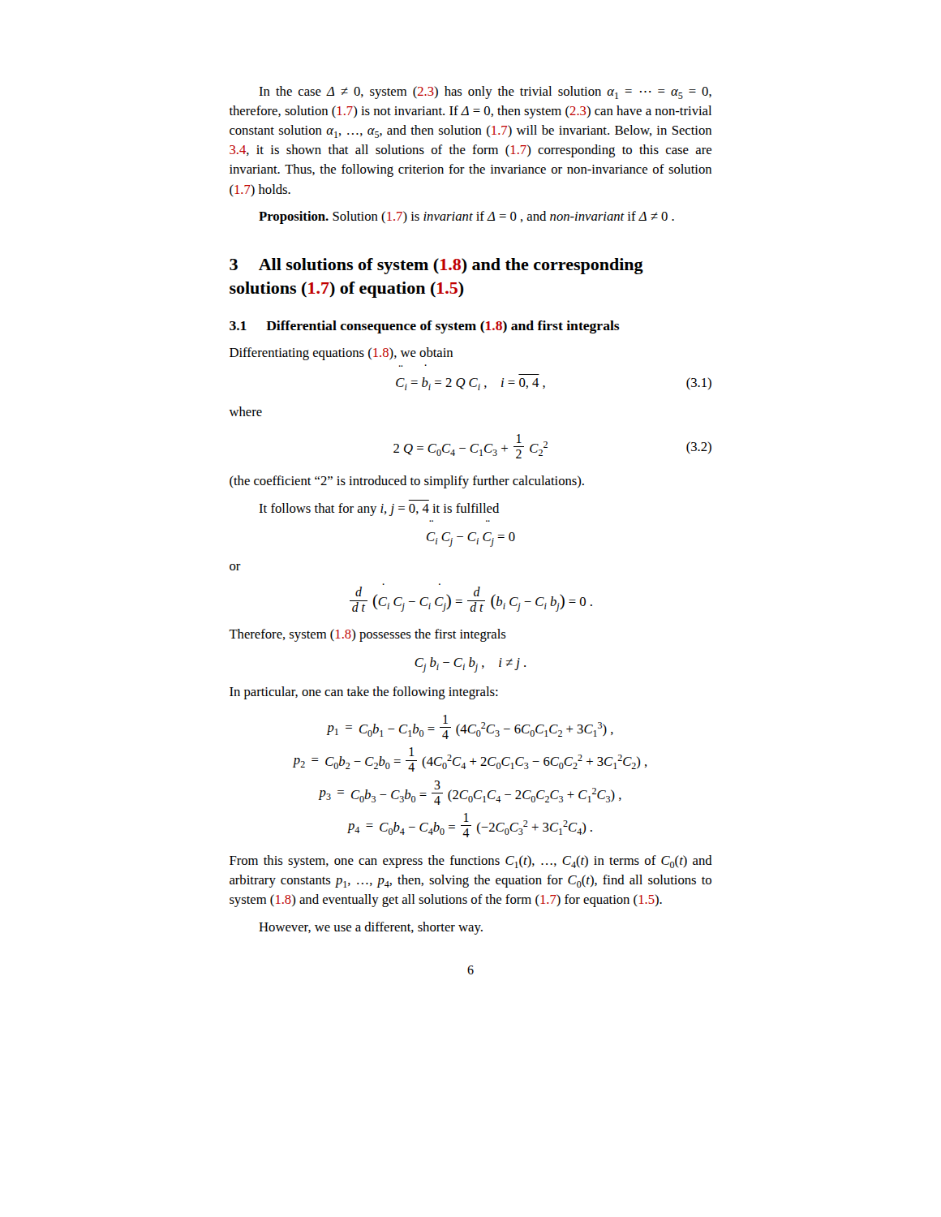In the case Δ ≠ 0, system (2.3) has only the trivial solution α1 = ⋯ = α5 = 0, therefore, solution (1.7) is not invariant. If Δ = 0, then system (2.3) can have a non-trivial constant solution α1, …, α5, and then solution (1.7) will be invariant. Below, in Section 3.4, it is shown that all solutions of the form (1.7) corresponding to this case are invariant. Thus, the following criterion for the invariance or non-invariance of solution (1.7) holds.
Proposition. Solution (1.7) is invariant if Δ = 0 , and non-invariant if Δ ≠ 0 .
3 All solutions of system (1.8) and the corresponding solutions (1.7) of equation (1.5)
3.1 Differential consequence of system (1.8) and first integrals
Differentiating equations (1.8), we obtain
Ci = bi = 2 Q Ci , i = 0, 4 , (3.1)
where
2 Q = C0C4 − C1C3 + 12 C22 (3.2)
(the coefficient “2” is introduced to simplify further calculations).
It follows that for any i, j = 0, 4 it is fulfilled
Ci Cj − Ci Cj = 0
or
dd t (Ci Cj − Ci Cj) = dd t (bi Cj − Ci bj) = 0 .
Therefore, system (1.8) possesses the first integrals
Cj bi − Ci bj , i ≠ j .
In particular, one can take the following integrals:
p1 = C0b1 − C1b0 = 14 (4C02C3 − 6C0C1C2 + 3C13) ,
p2 = C0b2 − C2b0 = 14 (4C02C4 + 2C0C1C3 − 6C0C22 + 3C12C2) ,
p3 = C0b3 − C3b0 = 34 (2C0C1C4 − 2C0C2C3 + C12C3) ,
p4 = C0b4 − C4b0 = 14 (−2C0C32 + 3C12C4) .
From this system, one can express the functions C1(t), …, C4(t) in terms of C0(t) and arbitrary constants p1, …, p4, then, solving the equation for C0(t), find all solutions to system (1.8) and eventually get all solutions of the form (1.7) for equation (1.5).
However, we use a different, shorter way.
6